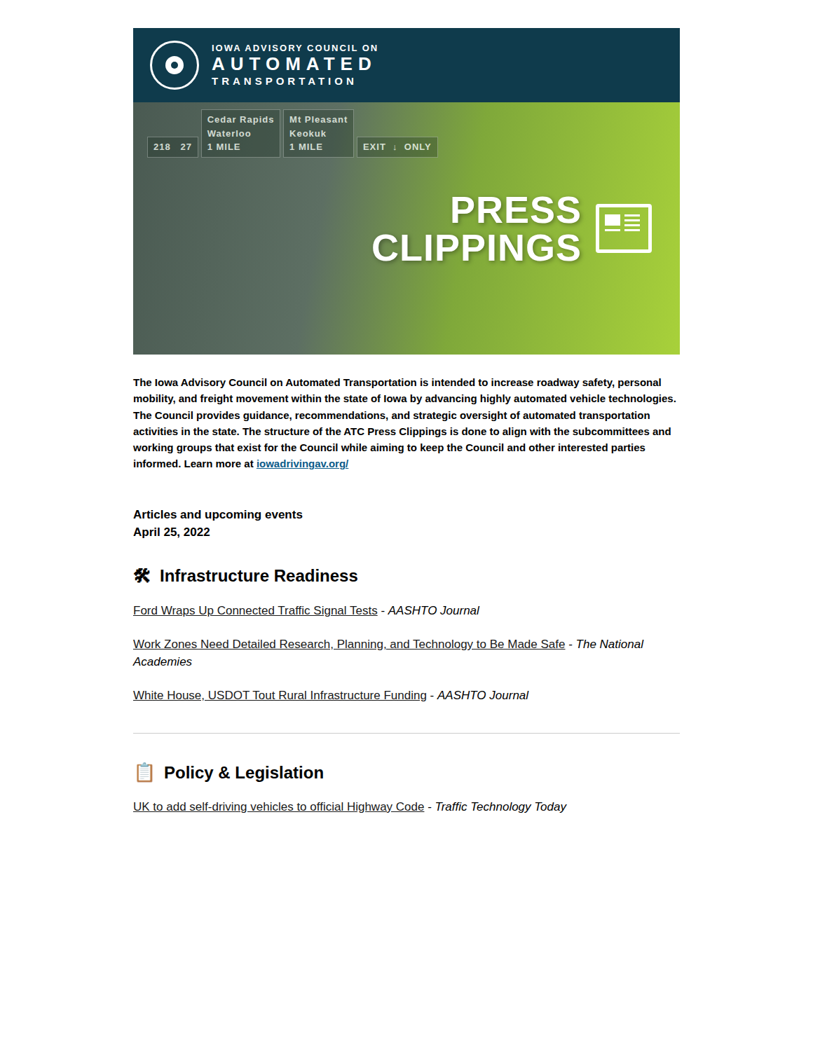IOWA ADVISORY COUNCIL ON
AUTOMATED
TRANSPORTATION
218 27
Cedar Rapids
Waterloo
1 MILE
Mt Pleasant
Keokuk
1 MILE
EXIT ↓ ONLY
PRESS CLIPPINGS
The Iowa Advisory Council on Automated Transportation is intended to increase roadway safety, personal mobility, and freight movement within the state of Iowa by advancing highly automated vehicle technologies. The Council provides guidance, recommendations, and strategic oversight of automated transportation activities in the state. The structure of the ATC Press Clippings is done to align with the subcommittees and working groups that exist for the Council while aiming to keep the Council and other interested parties informed. Learn more at iowadrivingav.org/
Articles and upcoming events
April 25, 2022
🛠 Infrastructure Readiness
Ford Wraps Up Connected Traffic Signal Tests - AASHTO Journal
Work Zones Need Detailed Research, Planning, and Technology to Be Made Safe - The National Academies
White House, USDOT Tout Rural Infrastructure Funding - AASHTO Journal
📋 Policy & Legislation
UK to add self-driving vehicles to official Highway Code - Traffic Technology Today